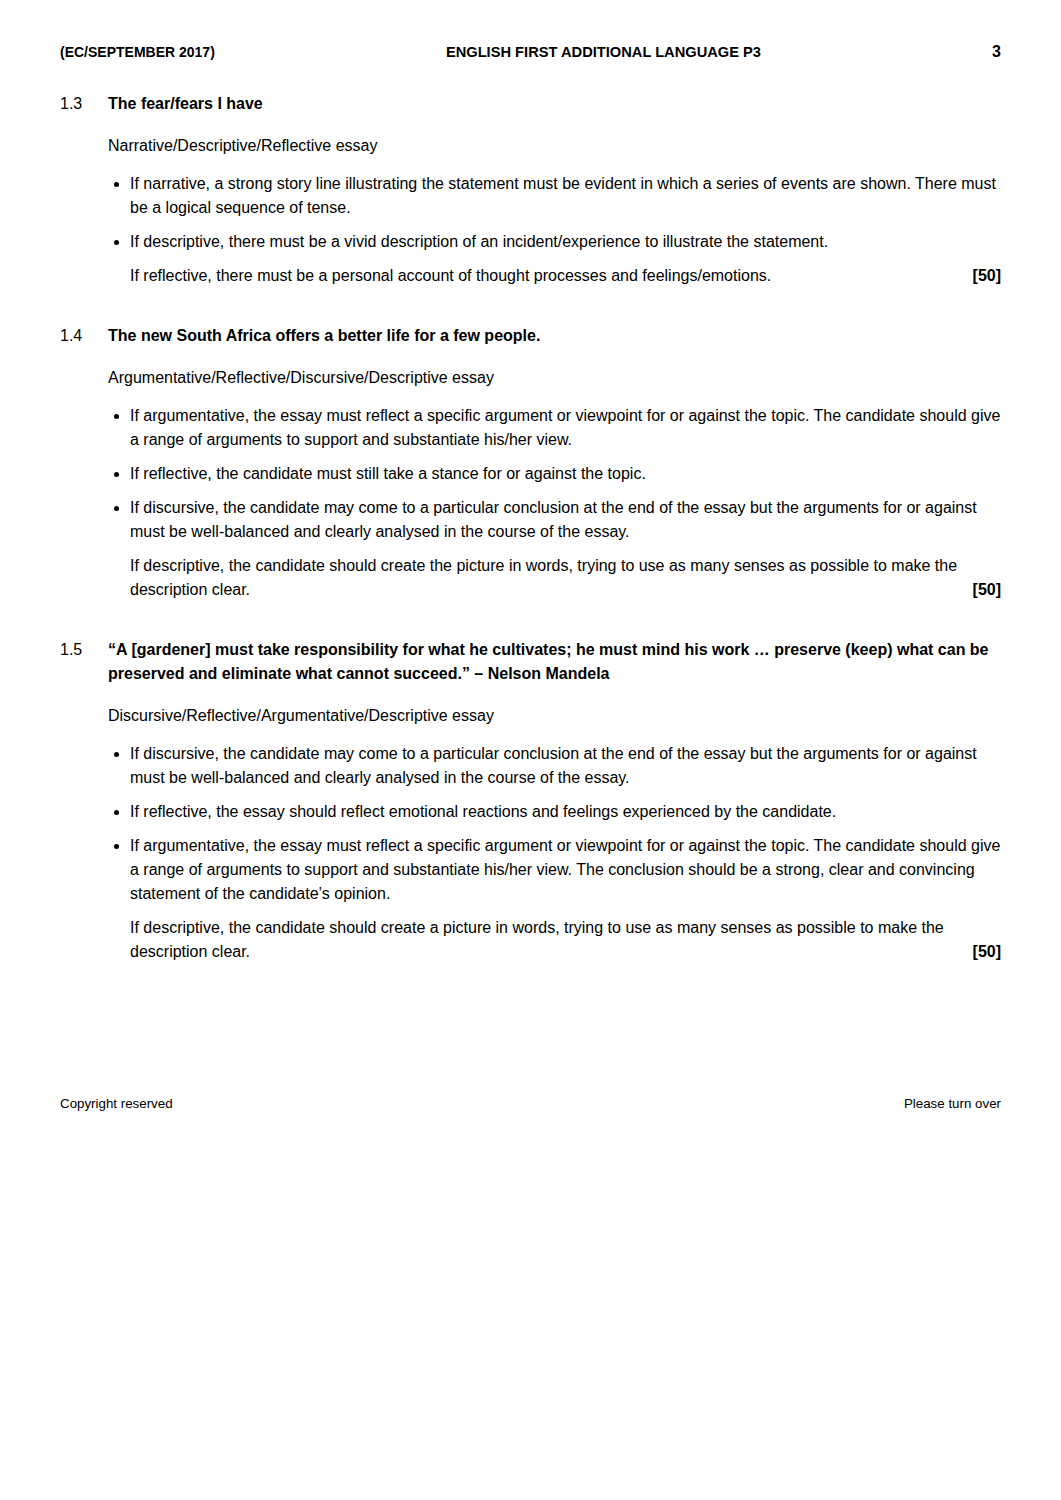(EC/SEPTEMBER 2017)
ENGLISH FIRST ADDITIONAL LANGUAGE P3
3
1.3
The fear/fears I have
Narrative/Descriptive/Reflective essay
If narrative, a strong story line illustrating the statement must be evident in which a series of events are shown. There must be a logical sequence of tense.
If descriptive, there must be a vivid description of an incident/experience to illustrate the statement.
If reflective, there must be a personal account of thought processes and feelings/emotions. [50]
1.4
The new South Africa offers a better life for a few people.
Argumentative/Reflective/Discursive/Descriptive essay
If argumentative, the essay must reflect a specific argument or viewpoint for or against the topic. The candidate should give a range of arguments to support and substantiate his/her view.
If reflective, the candidate must still take a stance for or against the topic.
If discursive, the candidate may come to a particular conclusion at the end of the essay but the arguments for or against must be well-balanced and clearly analysed in the course of the essay.
If descriptive, the candidate should create the picture in words, trying to use as many senses as possible to make the description clear. [50]
1.5
“A [gardener] must take responsibility for what he cultivates; he must mind his work … preserve (keep) what can be preserved and eliminate what cannot succeed.” – Nelson Mandela
Discursive/Reflective/Argumentative/Descriptive essay
If discursive, the candidate may come to a particular conclusion at the end of the essay but the arguments for or against must be well-balanced and clearly analysed in the course of the essay.
If reflective, the essay should reflect emotional reactions and feelings experienced by the candidate.
If argumentative, the essay must reflect a specific argument or viewpoint for or against the topic. The candidate should give a range of arguments to support and substantiate his/her view. The conclusion should be a strong, clear and convincing statement of the candidate’s opinion.
If descriptive, the candidate should create a picture in words, trying to use as many senses as possible to make the description clear. [50]
Copyright reserved
Please turn over